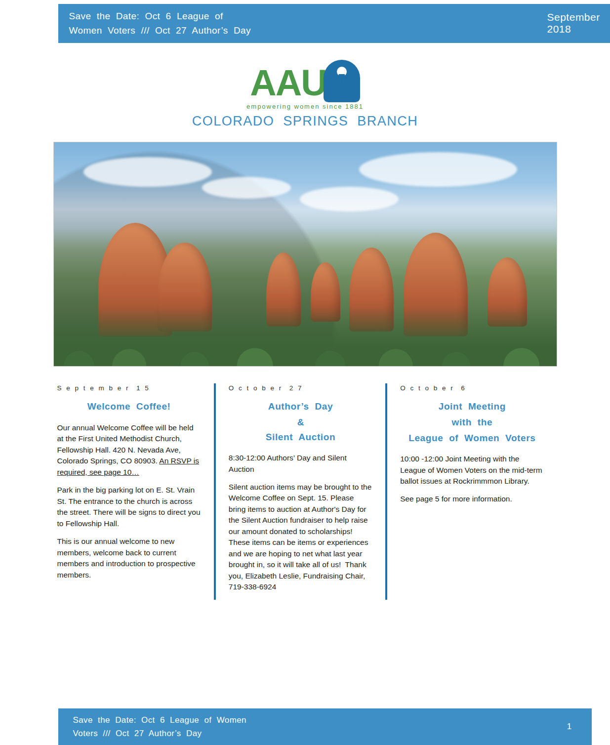Save the Date: Oct 6 League of Women Voters /// Oct 27 Author’s Day
September 2018
AAU
empowering women since 1881
COLORADO SPRINGS BRANCH
S e p t e m b e r 1 5
Welcome Coffee!
Our annual Welcome Coffee will be held at the First United Methodist Church, Fellowship Hall. 420 N. Nevada Ave, Colorado Springs, CO 80903. An RSVP is required, see page 10…
Park in the big parking lot on E. St. Vrain St. The entrance to the church is across the street. There will be signs to direct you to Fellowship Hall.
This is our annual welcome to new members, welcome back to current members and introduction to prospective members.
O c t o b e r 2 7
Author’s Day
&
Silent Auction
8:30-12:00 Authors’ Day and Silent Auction
Silent auction items may be brought to the Welcome Coffee on Sept. 15. Please bring items to auction at Author's Day for the Silent Auction fundraiser to help raise our amount donated to scholarships! These items can be items or experiences and we are hoping to net what last year brought in, so it will take all of us! Thank you, Elizabeth Leslie, Fundraising Chair, 719-338-6924
O c t o b e r 6
Joint Meeting
with the
League of Women Voters
10:00 -12:00 Joint Meeting with the League of Women Voters on the mid-term ballot issues at Rockrimmmon Library.
See page 5 for more information.
Save the Date: Oct 6 League of Women Voters /// Oct 27 Author’s Day
1